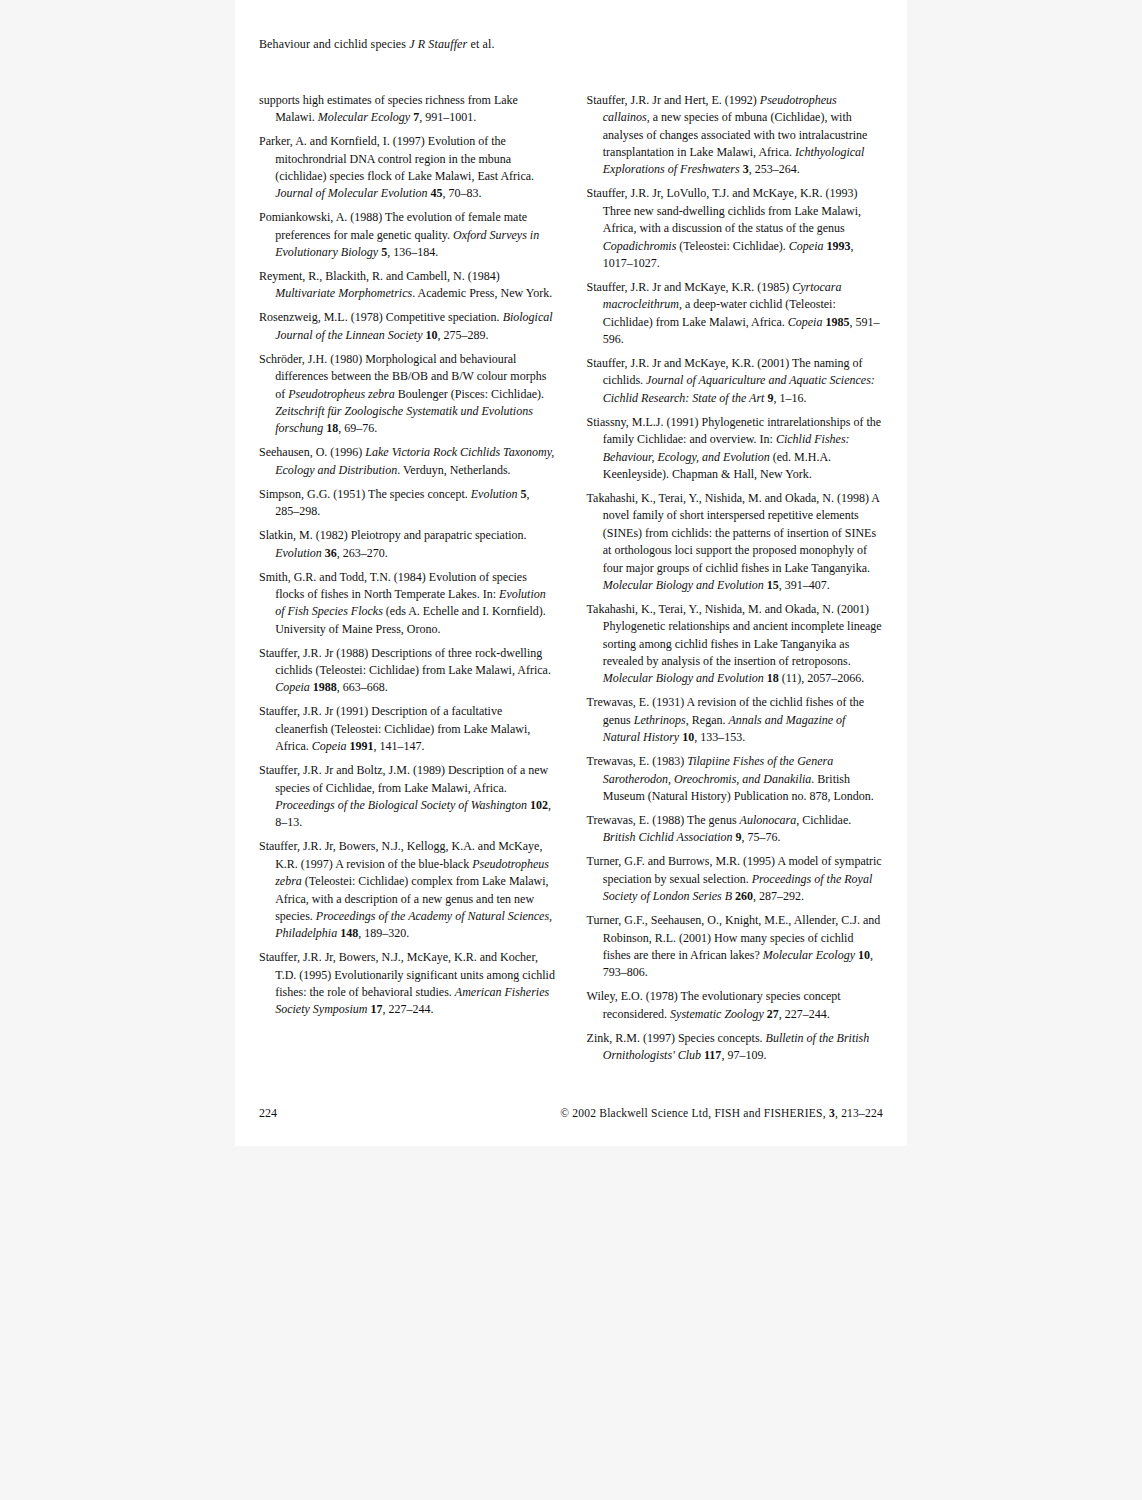Behaviour and cichlid species J R Stauffer et al.
supports high estimates of species richness from Lake Malawi. Molecular Ecology 7, 991–1001.
Parker, A. and Kornfield, I. (1997) Evolution of the mitochrondrial DNA control region in the mbuna (cichlidae) species flock of Lake Malawi, East Africa. Journal of Molecular Evolution 45, 70–83.
Pomiankowski, A. (1988) The evolution of female mate preferences for male genetic quality. Oxford Surveys in Evolutionary Biology 5, 136–184.
Reyment, R., Blackith, R. and Cambell, N. (1984) Multivariate Morphometrics. Academic Press, New York.
Rosenzweig, M.L. (1978) Competitive speciation. Biological Journal of the Linnean Society 10, 275–289.
Schröder, J.H. (1980) Morphological and behavioural differences between the BB/OB and B/W colour morphs of Pseudotropheus zebra Boulenger (Pisces: Cichlidae). Zeitschrift für Zoologische Systematik und Evolutions forschung 18, 69–76.
Seehausen, O. (1996) Lake Victoria Rock Cichlids Taxonomy, Ecology and Distribution. Verduyn, Netherlands.
Simpson, G.G. (1951) The species concept. Evolution 5, 285–298.
Slatkin, M. (1982) Pleiotropy and parapatric speciation. Evolution 36, 263–270.
Smith, G.R. and Todd, T.N. (1984) Evolution of species flocks of fishes in North Temperate Lakes. In: Evolution of Fish Species Flocks (eds A. Echelle and I. Kornfield). University of Maine Press, Orono.
Stauffer, J.R. Jr (1988) Descriptions of three rock-dwelling cichlids (Teleostei: Cichlidae) from Lake Malawi, Africa. Copeia 1988, 663–668.
Stauffer, J.R. Jr (1991) Description of a facultative cleanerfish (Teleostei: Cichlidae) from Lake Malawi, Africa. Copeia 1991, 141–147.
Stauffer, J.R. Jr and Boltz, J.M. (1989) Description of a new species of Cichlidae, from Lake Malawi, Africa. Proceedings of the Biological Society of Washington 102, 8–13.
Stauffer, J.R. Jr, Bowers, N.J., Kellogg, K.A. and McKaye, K.R. (1997) A revision of the blue-black Pseudotropheus zebra (Teleostei: Cichlidae) complex from Lake Malawi, Africa, with a description of a new genus and ten new species. Proceedings of the Academy of Natural Sciences, Philadelphia 148, 189–320.
Stauffer, J.R. Jr, Bowers, N.J., McKaye, K.R. and Kocher, T.D. (1995) Evolutionarily significant units among cichlid fishes: the role of behavioral studies. American Fisheries Society Symposium 17, 227–244.
Stauffer, J.R. Jr and Hert, E. (1992) Pseudotropheus callainos, a new species of mbuna (Cichlidae), with analyses of changes associated with two intralacustrine transplantation in Lake Malawi, Africa. Ichthyological Explorations of Freshwaters 3, 253–264.
Stauffer, J.R. Jr, LoVullo, T.J. and McKaye, K.R. (1993) Three new sand-dwelling cichlids from Lake Malawi, Africa, with a discussion of the status of the genus Copadichromis (Teleostei: Cichlidae). Copeia 1993, 1017–1027.
Stauffer, J.R. Jr and McKaye, K.R. (1985) Cyrtocara macrocleithrum, a deep-water cichlid (Teleostei: Cichlidae) from Lake Malawi, Africa. Copeia 1985, 591–596.
Stauffer, J.R. Jr and McKaye, K.R. (2001) The naming of cichlids. Journal of Aquariculture and Aquatic Sciences: Cichlid Research: State of the Art 9, 1–16.
Stiassny, M.L.J. (1991) Phylogenetic intrarelationships of the family Cichlidae: and overview. In: Cichlid Fishes: Behaviour, Ecology, and Evolution (ed. M.H.A. Keenleyside). Chapman & Hall, New York.
Takahashi, K., Terai, Y., Nishida, M. and Okada, N. (1998) A novel family of short interspersed repetitive elements (SINEs) from cichlids: the patterns of insertion of SINEs at orthologous loci support the proposed monophyly of four major groups of cichlid fishes in Lake Tanganyika. Molecular Biology and Evolution 15, 391–407.
Takahashi, K., Terai, Y., Nishida, M. and Okada, N. (2001) Phylogenetic relationships and ancient incomplete lineage sorting among cichlid fishes in Lake Tanganyika as revealed by analysis of the insertion of retroposons. Molecular Biology and Evolution 18 (11), 2057–2066.
Trewavas, E. (1931) A revision of the cichlid fishes of the genus Lethrinops, Regan. Annals and Magazine of Natural History 10, 133–153.
Trewavas, E. (1983) Tilapiine Fishes of the Genera Sarotherodon, Oreochromis, and Danakilia. British Museum (Natural History) Publication no. 878, London.
Trewavas, E. (1988) The genus Aulonocara, Cichlidae. British Cichlid Association 9, 75–76.
Turner, G.F. and Burrows, M.R. (1995) A model of sympatric speciation by sexual selection. Proceedings of the Royal Society of London Series B 260, 287–292.
Turner, G.F., Seehausen, O., Knight, M.E., Allender, C.J. and Robinson, R.L. (2001) How many species of cichlid fishes are there in African lakes? Molecular Ecology 10, 793–806.
Wiley, E.O. (1978) The evolutionary species concept reconsidered. Systematic Zoology 27, 227–244.
Zink, R.M. (1997) Species concepts. Bulletin of the British Ornithologists' Club 117, 97–109.
224 © 2002 Blackwell Science Ltd, FISH and FISHERIES, 3, 213–224